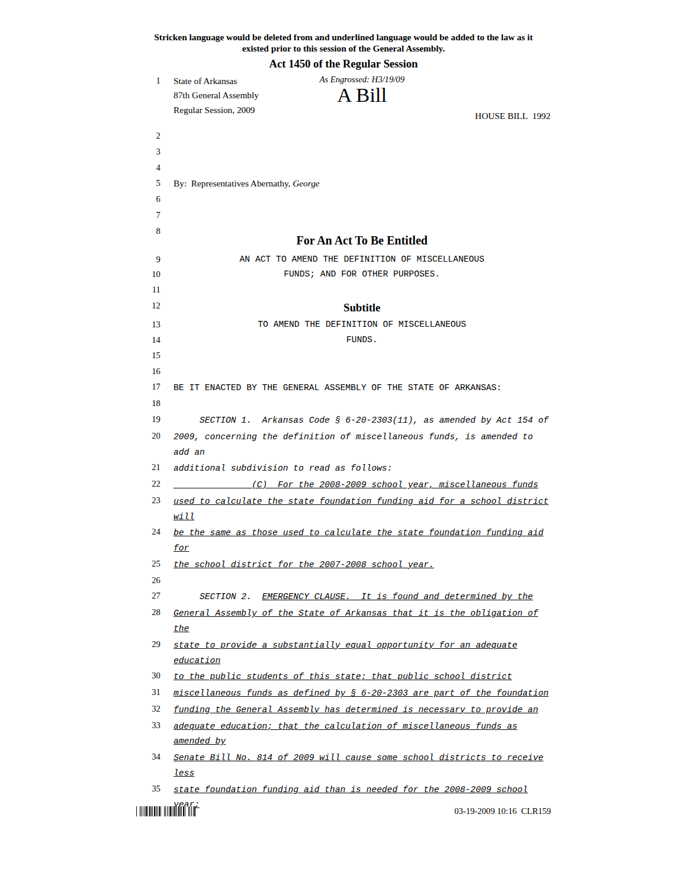Stricken language would be deleted from and underlined language would be added to the law as it existed prior to this session of the General Assembly.
Act 1450 of the Regular Session
| 1 | State of Arkansas 87th General Assembly Regular Session, 2009 As Engrossed: H3/19/09 A Bill HOUSE BILL 1992 |
| 2 | |
| 3 | |
| 4 | |
| 5 | By: Representatives Abernathy, George |
| 6 | |
| 7 | |
| 8 | For An Act To Be Entitled |
| 9 | AN ACT TO AMEND THE DEFINITION OF MISCELLANEOUS |
| 10 | FUNDS; AND FOR OTHER PURPOSES. |
| 11 | |
| 12 | Subtitle |
| 13 | TO AMEND THE DEFINITION OF MISCELLANEOUS |
| 14 | FUNDS. |
| 15 | |
| 16 | |
| 17 | BE IT ENACTED BY THE GENERAL ASSEMBLY OF THE STATE OF ARKANSAS: |
| 18 | |
| 19 | SECTION 1. Arkansas Code § 6-20-2303(11), as amended by Act 154 of |
| 20 | 2009, concerning the definition of miscellaneous funds, is amended to add an |
| 21 | additional subdivision to read as follows: |
| 22 | (C) For the 2008-2009 school year, miscellaneous funds |
| 23 | used to calculate the state foundation funding aid for a school district will |
| 24 | be the same as those used to calculate the state foundation funding aid for |
| 25 | the school district for the 2007-2008 school year. |
| 26 | |
| 27 | SECTION 2. EMERGENCY CLAUSE. It is found and determined by the |
| 28 | General Assembly of the State of Arkansas that it is the obligation of the |
| 29 | state to provide a substantially equal opportunity for an adequate education |
| 30 | to the public students of this state; that public school district |
| 31 | miscellaneous funds as defined by § 6-20-2303 are part of the foundation |
| 32 | funding the General Assembly has determined is necessary to provide an |
| 33 | adequate education; that the calculation of miscellaneous funds as amended by |
| 34 | Senate Bill No. 814 of 2009 will cause some school districts to receive less |
| 35 | state foundation funding aid than is needed for the 2008-2009 school year; |
03-19-2009 10:16 CLR159